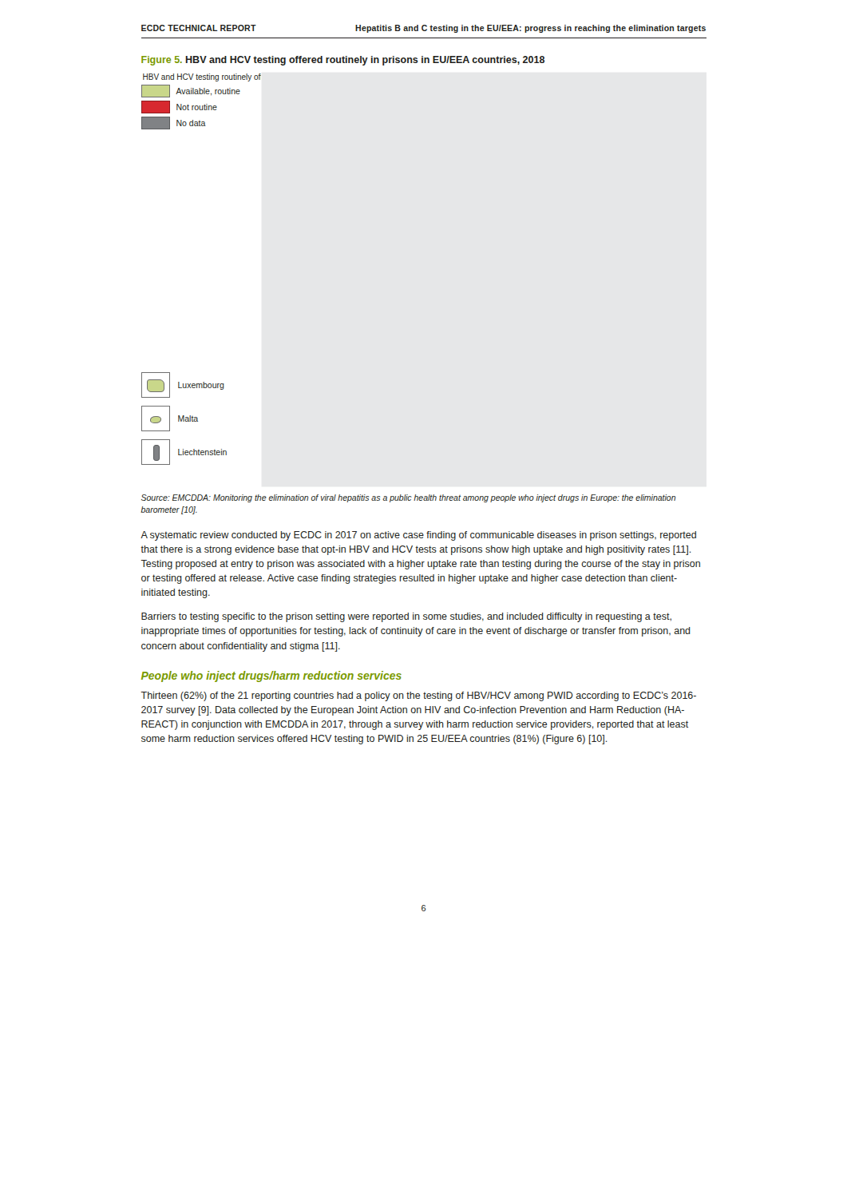ECDC TECHNICAL REPORT
Hepatitis B and C testing in the EU/EEA: progress in reaching the elimination targets
Figure 5. HBV and HCV testing offered routinely in prisons in EU/EEA countries, 2018
HBV and HCV testing routinely offered in prison
Available, routine
Not routine
No data
Luxembourg
Malta
Liechtenstein
Source: EMCDDA: Monitoring the elimination of viral hepatitis as a public health threat among people who inject drugs in Europe: the elimination barometer [10].
A systematic review conducted by ECDC in 2017 on active case finding of communicable diseases in prison settings, reported that there is a strong evidence base that opt-in HBV and HCV tests at prisons show high uptake and high positivity rates [11]. Testing proposed at entry to prison was associated with a higher uptake rate than testing during the course of the stay in prison or testing offered at release. Active case finding strategies resulted in higher uptake and higher case detection than client-initiated testing.
Barriers to testing specific to the prison setting were reported in some studies, and included difficulty in requesting a test, inappropriate times of opportunities for testing, lack of continuity of care in the event of discharge or transfer from prison, and concern about confidentiality and stigma [11].
People who inject drugs/harm reduction services
Thirteen (62%) of the 21 reporting countries had a policy on the testing of HBV/HCV among PWID according to ECDC’s 2016-2017 survey [9]. Data collected by the European Joint Action on HIV and Co-infection Prevention and Harm Reduction (HA-REACT) in conjunction with EMCDDA in 2017, through a survey with harm reduction service providers, reported that at least some harm reduction services offered HCV testing to PWID in 25 EU/EEA countries (81%) (Figure 6) [10].
6